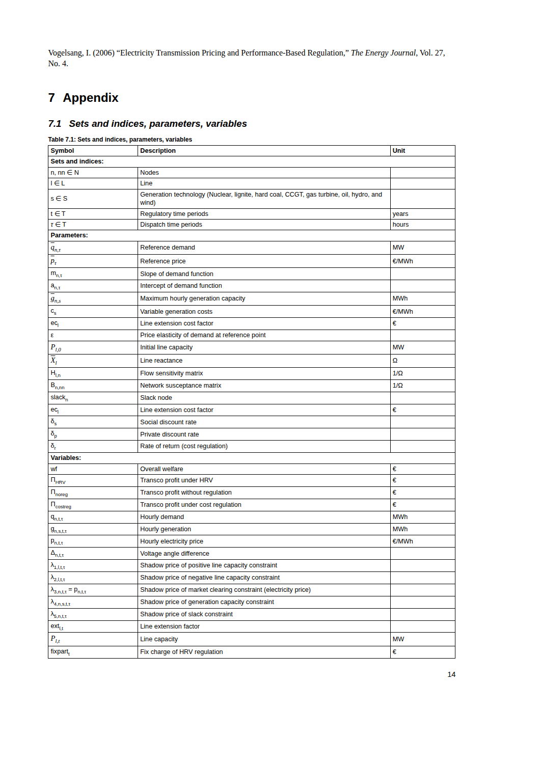Vogelsang, I. (2006) “Electricity Transmission Pricing and Performance-Based Regulation,” The Energy Journal, Vol. 27, No. 4.
7 Appendix
7.1 Sets and indices, parameters, variables
Table 7.1: Sets and indices, parameters, variables
| Symbol | Description | Unit |
| --- | --- | --- |
| Sets and indices: |
| n, nn ∈ N | Nodes | |
| l ∈ L | Line | |
| s ∈ S | Generation technology (Nuclear, lignite, hard coal, CCGT, gas turbine, oil, hydro, and wind) | |
| t ∈ T | Regulatory time periods | years |
| τ ∈ T | Dispatch time periods | hours |
| Parameters: |
| q n,τ | Reference demand | MW |
| p τ | Reference price | €/MWh |
| m n,τ | Slope of demand function | |
| a n,τ | Intercept of demand function | |
| g n,s | Maximum hourly generation capacity | MWh |
| c s | Variable generation costs | €/MWh |
| ec l | Line extension cost factor | € |
| ε | Price elasticity of demand at reference point | |
| P l,0 | Initial line capacity | MW |
| X l | Line reactance | Ω |
| H l,n | Flow sensitivity matrix | 1/Ω |
| B n,nn | Network susceptance matrix | 1/Ω |
| slack n | Slack node | |
| ec l | Line extension cost factor | € |
| δ s | Social discount rate | |
| δ p | Private discount rate | |
| δ r | Rate of return (cost regulation) | |
| Variables: |
| wf | Overall welfare | € |
| Π HRV | Transco profit under HRV | € |
| Π noreg | Transco profit without regulation | € |
| Π costreg | Transco profit under cost regulation | € |
| q n,t,τ | Hourly demand | MWh |
| g n,s,t,τ | Hourly generation | MWh |
| p n,t,τ | Hourly electricity price | €/MWh |
| Δ n,t,τ | Voltage angle difference | |
| λ 1,l,t,τ | Shadow price of positive line capacity constraint | |
| λ 2,l,t,τ | Shadow price of negative line capacity constraint | |
| λ 3,n,t,τ = p n,t,τ | Shadow price of market clearing constraint (electricity price) | |
| λ 4,n,s,t,τ | Shadow price of generation capacity constraint | |
| λ 5,n,t,τ | Shadow price of slack constraint | |
| ext l,t | Line extension factor | |
| P l,t | Line capacity | MW |
| fixpart t | Fix charge of HRV regulation | € |
14